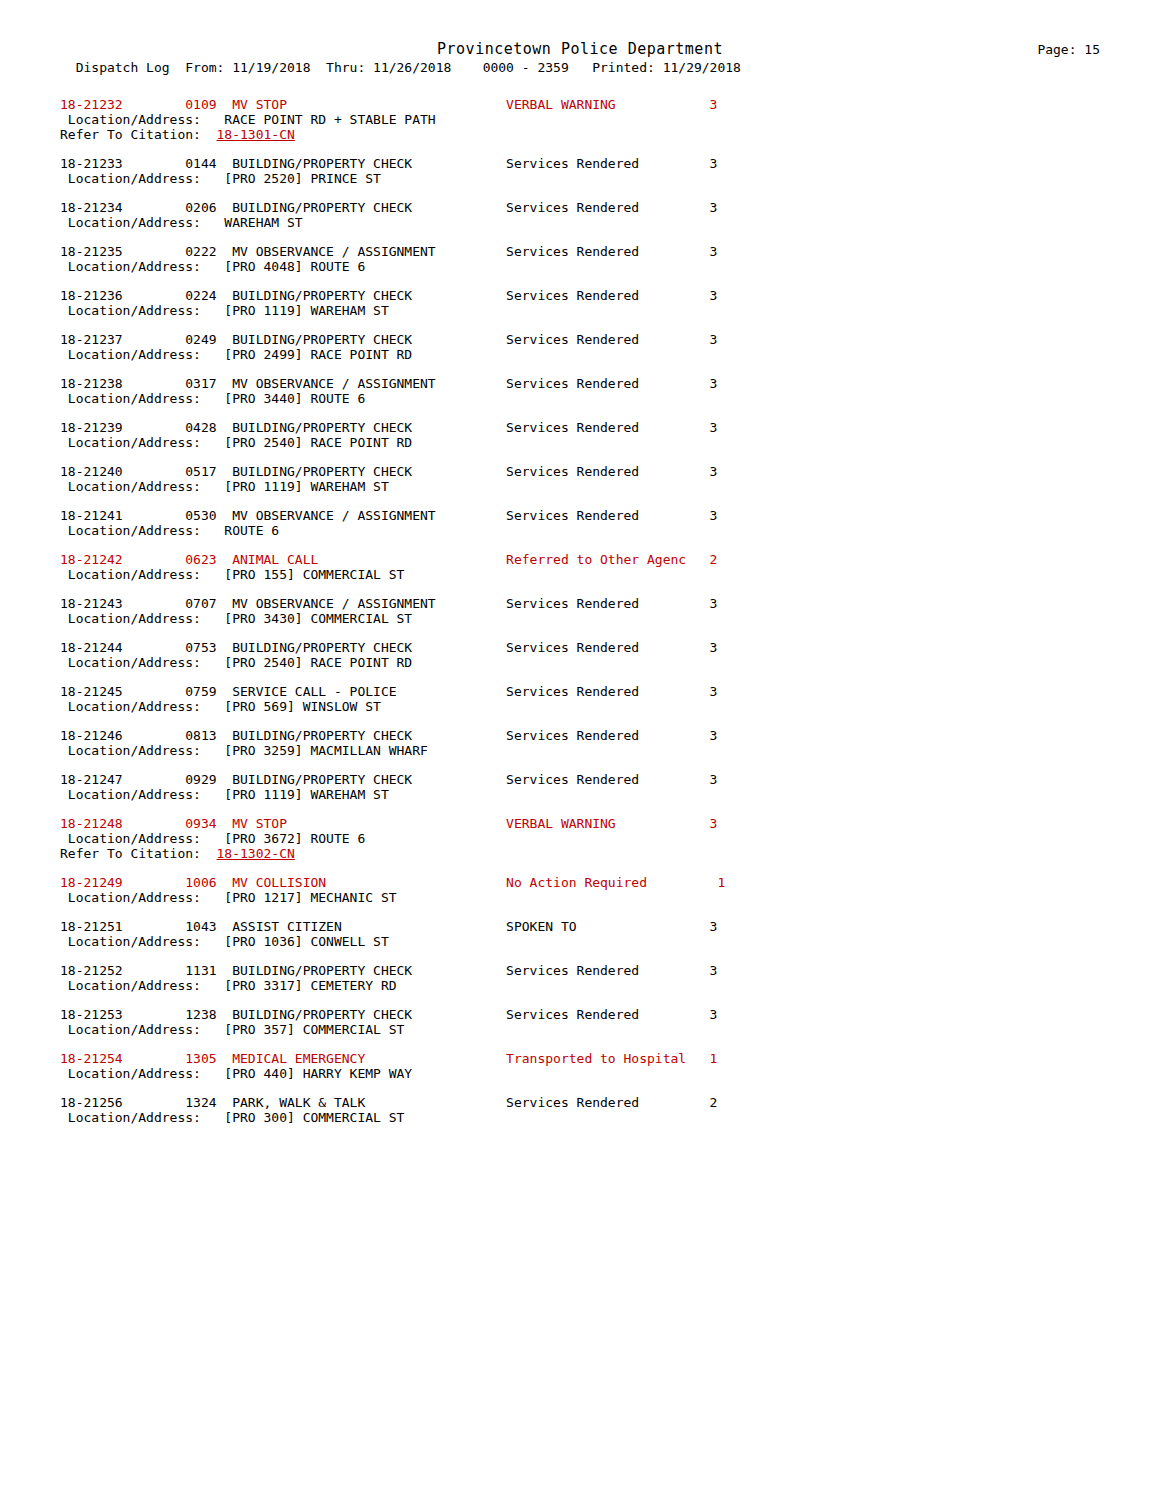Provincetown Police Department Page: 15
Dispatch Log From: 11/19/2018 Thru: 11/26/2018 0000 - 2359 Printed: 11/29/2018
18-21232 0109 MV STOP VERBAL WARNING 3 Location/Address: RACE POINT RD + STABLE PATH Refer To Citation: 18-1301-CN
18-21233 0144 BUILDING/PROPERTY CHECK Services Rendered 3 Location/Address: [PRO 2520] PRINCE ST
18-21234 0206 BUILDING/PROPERTY CHECK Services Rendered 3 Location/Address: WAREHAM ST
18-21235 0222 MV OBSERVANCE / ASSIGNMENT Services Rendered 3 Location/Address: [PRO 4048] ROUTE 6
18-21236 0224 BUILDING/PROPERTY CHECK Services Rendered 3 Location/Address: [PRO 1119] WAREHAM ST
18-21237 0249 BUILDING/PROPERTY CHECK Services Rendered 3 Location/Address: [PRO 2499] RACE POINT RD
18-21238 0317 MV OBSERVANCE / ASSIGNMENT Services Rendered 3 Location/Address: [PRO 3440] ROUTE 6
18-21239 0428 BUILDING/PROPERTY CHECK Services Rendered 3 Location/Address: [PRO 2540] RACE POINT RD
18-21240 0517 BUILDING/PROPERTY CHECK Services Rendered 3 Location/Address: [PRO 1119] WAREHAM ST
18-21241 0530 MV OBSERVANCE / ASSIGNMENT Services Rendered 3 Location/Address: ROUTE 6
18-21242 0623 ANIMAL CALL Referred to Other Agenc 2 Location/Address: [PRO 155] COMMERCIAL ST
18-21243 0707 MV OBSERVANCE / ASSIGNMENT Services Rendered 3 Location/Address: [PRO 3430] COMMERCIAL ST
18-21244 0753 BUILDING/PROPERTY CHECK Services Rendered 3 Location/Address: [PRO 2540] RACE POINT RD
18-21245 0759 SERVICE CALL - POLICE Services Rendered 3 Location/Address: [PRO 569] WINSLOW ST
18-21246 0813 BUILDING/PROPERTY CHECK Services Rendered 3 Location/Address: [PRO 3259] MACMILLAN WHARF
18-21247 0929 BUILDING/PROPERTY CHECK Services Rendered 3 Location/Address: [PRO 1119] WAREHAM ST
18-21248 0934 MV STOP VERBAL WARNING 3 Location/Address: [PRO 3672] ROUTE 6 Refer To Citation: 18-1302-CN
18-21249 1006 MV COLLISION No Action Required 1 Location/Address: [PRO 1217] MECHANIC ST
18-21251 1043 ASSIST CITIZEN SPOKEN TO 3 Location/Address: [PRO 1036] CONWELL ST
18-21252 1131 BUILDING/PROPERTY CHECK Services Rendered 3 Location/Address: [PRO 3317] CEMETERY RD
18-21253 1238 BUILDING/PROPERTY CHECK Services Rendered 3 Location/Address: [PRO 357] COMMERCIAL ST
18-21254 1305 MEDICAL EMERGENCY Transported to Hospital 1 Location/Address: [PRO 440] HARRY KEMP WAY
18-21256 1324 PARK, WALK & TALK Services Rendered 2 Location/Address: [PRO 300] COMMERCIAL ST